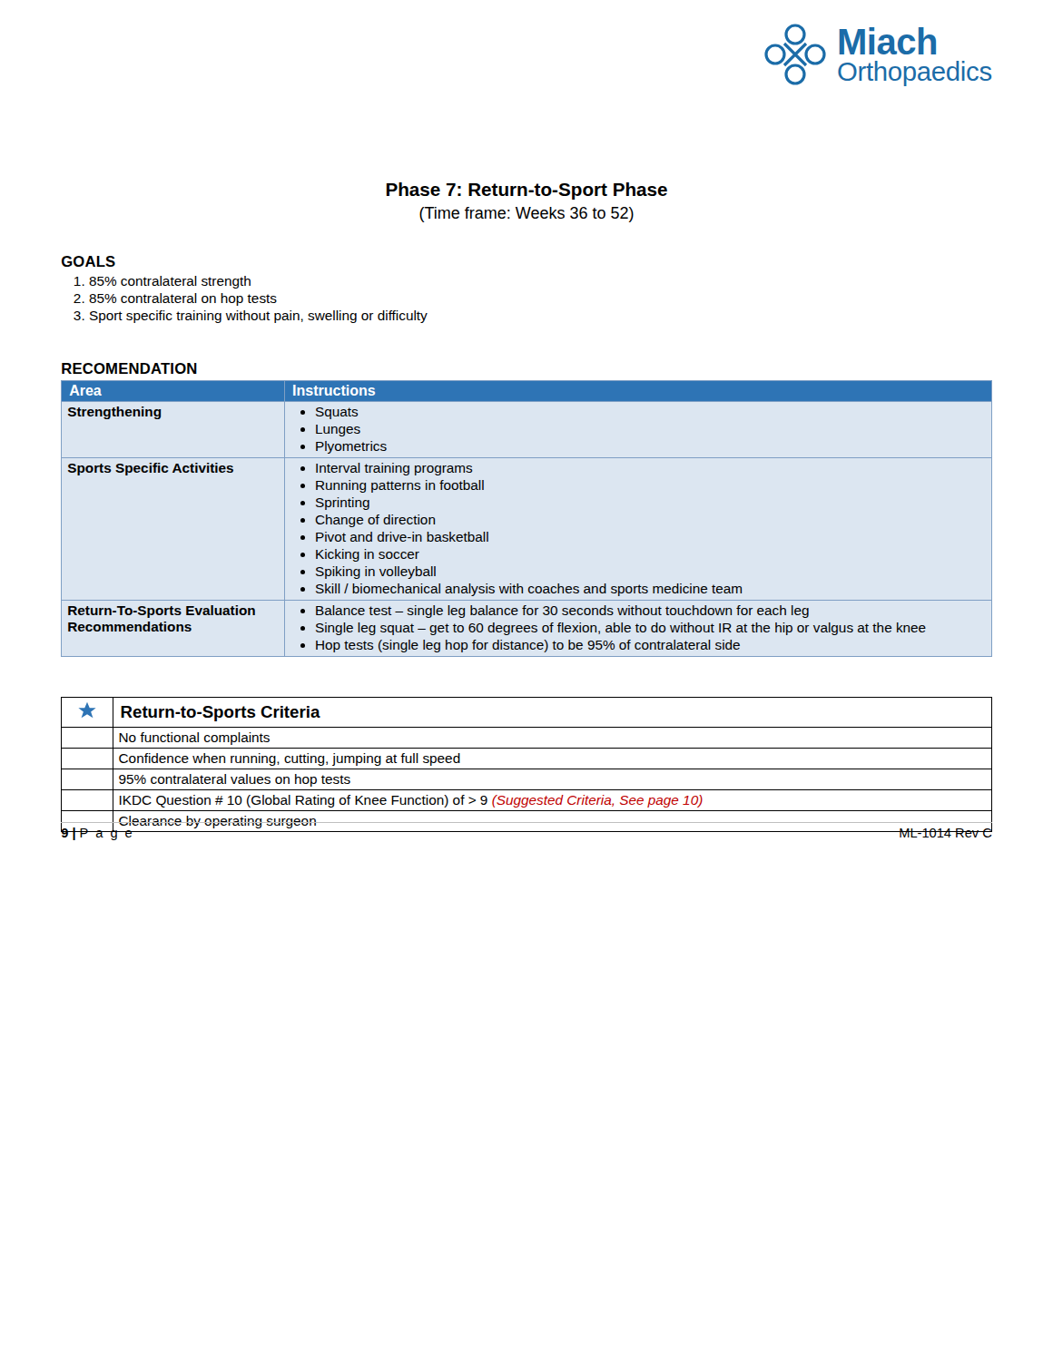Miach Orthopaedics
Phase 7: Return-to-Sport Phase
(Time frame: Weeks 36 to 52)
GOALS
85% contralateral strength
85% contralateral on hop tests
Sport specific training without pain, swelling or difficulty
RECOMENDATION
| Area | Instructions |
| --- | --- |
| Strengthening | Squats Lunges Plyometrics |
| Sports Specific Activities | Interval training programs Running patterns in football Sprinting Change of direction Pivot and drive-in basketball Kicking in soccer Spiking in volleyball Skill / biomechanical analysis with coaches and sports medicine team |
| Return-To-Sports Evaluation Recommendations | Balance test – single leg balance for 30 seconds without touchdown for each leg Single leg squat – get to 60 degrees of flexion, able to do without IR at the hip or valgus at the knee Hop tests (single leg hop for distance) to be 95% of contralateral side |
| | Return-to-Sports Criteria |
| | No functional complaints |
| | Confidence when running, cutting, jumping at full speed |
| | 95% contralateral values on hop tests |
| | IKDC Question # 10 (Global Rating of Knee Function) of > 9 (Suggested Criteria, See page 10) |
| | Clearance by operating surgeon |
9 | P a g e
ML-1014 Rev C